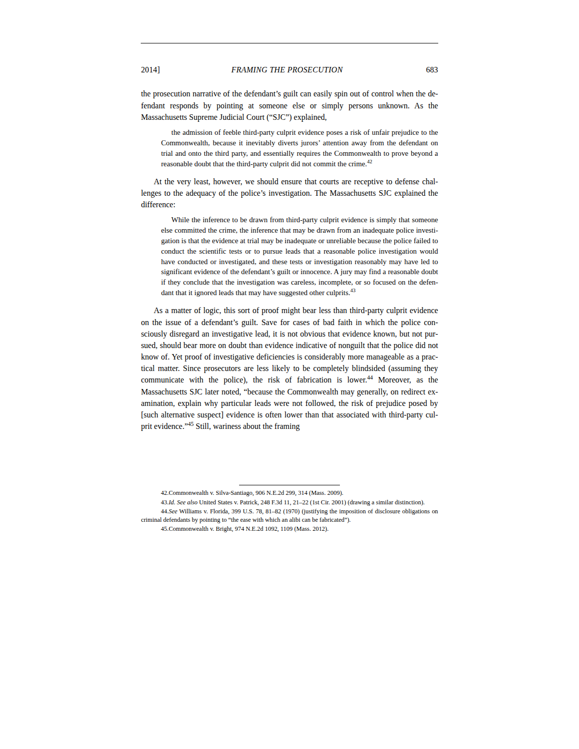2014] FRAMING THE PROSECUTION 683
the prosecution narrative of the defendant’s guilt can easily spin out of control when the defendant responds by pointing at someone else or simply persons unknown. As the Massachusetts Supreme Judicial Court (“SJC”) explained,
the admission of feeble third-party culprit evidence poses a risk of unfair prejudice to the Commonwealth, because it inevitably diverts jurors’ attention away from the defendant on trial and onto the third party, and essentially requires the Commonwealth to prove beyond a reasonable doubt that the third-party culprit did not commit the crime.42
At the very least, however, we should ensure that courts are receptive to defense challenges to the adequacy of the police’s investigation. The Massachusetts SJC explained the difference:
While the inference to be drawn from third-party culprit evidence is simply that someone else committed the crime, the inference that may be drawn from an inadequate police investigation is that the evidence at trial may be inadequate or unreliable because the police failed to conduct the scientific tests or to pursue leads that a reasonable police investigation would have conducted or investigated, and these tests or investigation reasonably may have led to significant evidence of the defendant’s guilt or innocence. A jury may find a reasonable doubt if they conclude that the investigation was careless, incomplete, or so focused on the defendant that it ignored leads that may have suggested other culprits.43
As a matter of logic, this sort of proof might bear less than third-party culprit evidence on the issue of a defendant’s guilt. Save for cases of bad faith in which the police consciously disregard an investigative lead, it is not obvious that evidence known, but not pursued, should bear more on doubt than evidence indicative of nonguilt that the police did not know of. Yet proof of investigative deficiencies is considerably more manageable as a practical matter. Since prosecutors are less likely to be completely blindsided (assuming they communicate with the police), the risk of fabrication is lower.44 Moreover, as the Massachusetts SJC later noted, “because the Commonwealth may generally, on redirect examination, explain why particular leads were not followed, the risk of prejudice posed by [such alternative suspect] evidence is often lower than that associated with third-party culprit evidence.”45 Still, wariness about the framing
42. Commonwealth v. Silva-Santiago, 906 N.E.2d 299, 314 (Mass. 2009).
43. Id. See also United States v. Patrick, 248 F.3d 11, 21–22 (1st Cir. 2001) (drawing a similar distinction).
44. See Williams v. Florida, 399 U.S. 78, 81–82 (1970) (justifying the imposition of disclosure obligations on criminal defendants by pointing to “the ease with which an alibi can be fabricated”).
45. Commonwealth v. Bright, 974 N.E.2d 1092, 1109 (Mass. 2012).